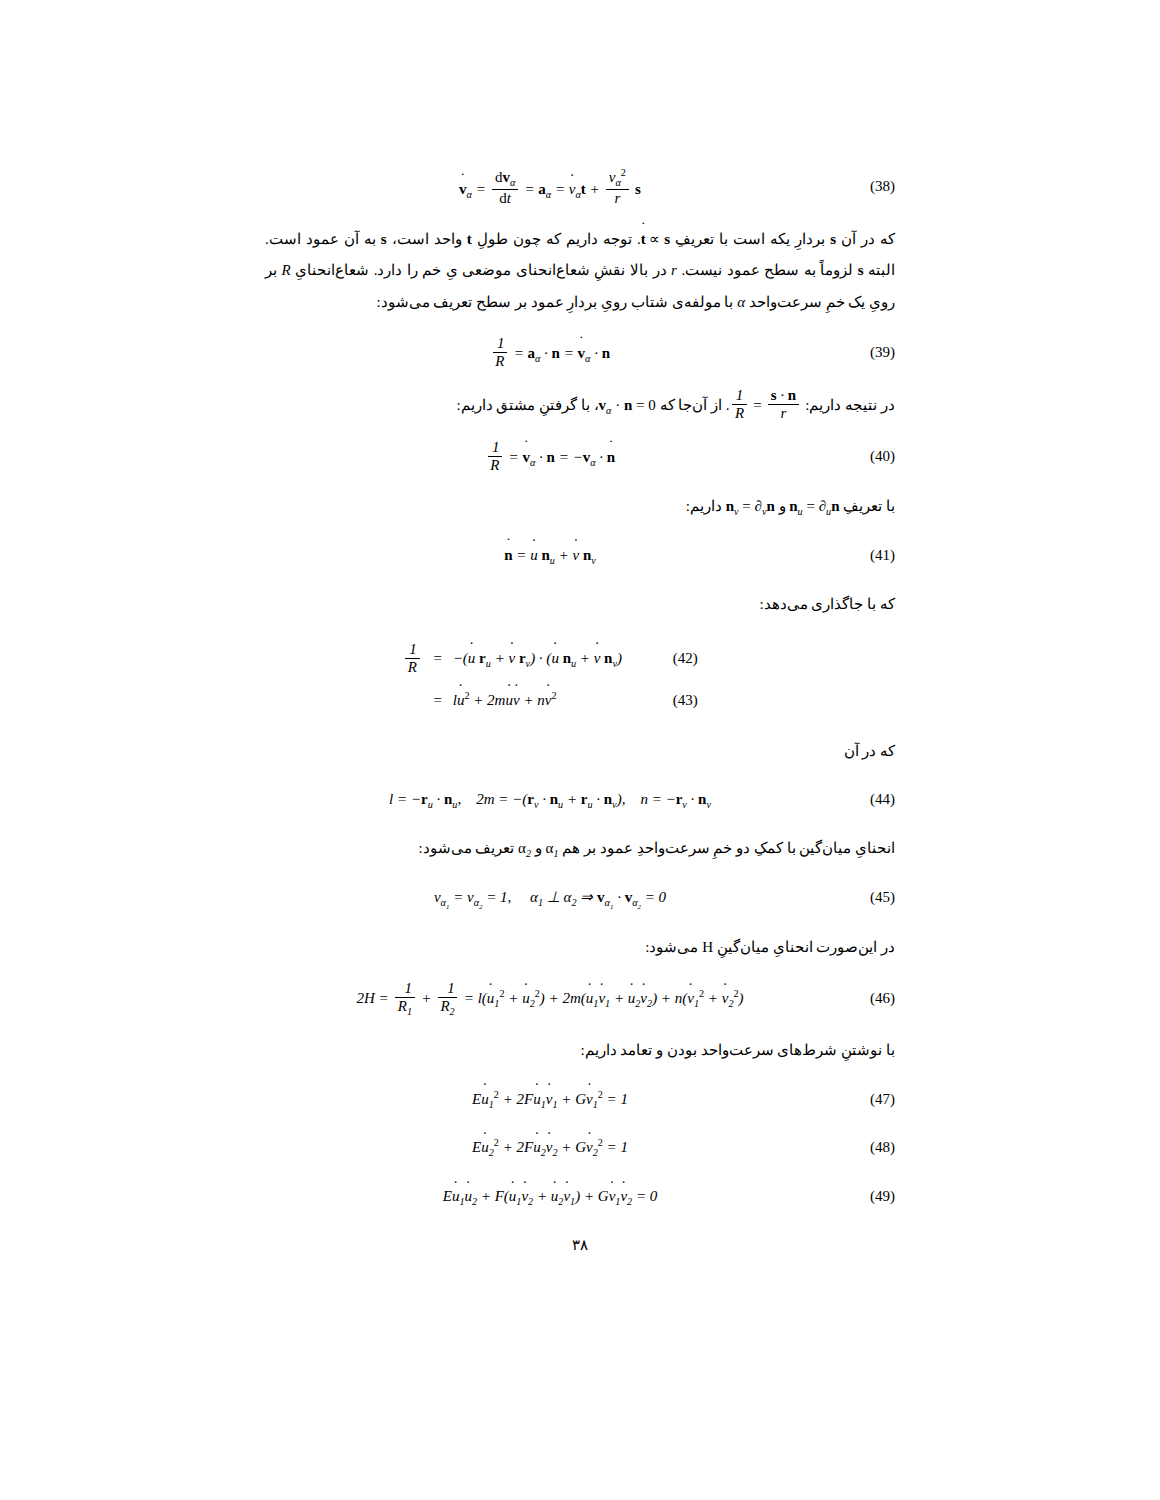vα = dvα dt = aα = vαt + vα2 r s
(38)
که در آن s بردارِ یکه است با تعریفِ t ∝ s. توجه داریم که چون طولِ t واحد است، s به آن عمود است. البته s لزوماً به سطح عمود نیست. r در بالا نقشِ شعاع‌انحنای موضعی یِ خم را دارد. شعاع‌انحنایِ R بر رویِ یک خمِ سرعت‌واحد α با مولفه‌ی شتاب رویِ بردارِ عمود بر سطح تعریف می‌شود:
1 R = aα · n = vα · n
(39)
در نتیجه داریم: 1 R = s · n r. از آن‌جا که vα · n = 0، با گرفتنِ مشتق داریم:
1 R = vα · n = −vα · n
(40)
با تعریفِ nu = ∂un و nv = ∂vn داریم:
n = u nu + v nv
(41)
که با جاگذاری می‌دهد:
| 1 R | = | −( u r u + v r v ) · ( u n u + v n v ) | (42) |
| | = | l u 2 + 2m u v + n v 2 | (43) |
(43)
که در آن
l = −ru · nu, 2m = −(rv · nu + ru · nv), n = −rv · nv
(44)
انحنایِ میان‌گین با کمکِ دو خمِ سرعت‌واحدِ عمود بر هم α1 و α2 تعریف می‌شود:
vα1 = vα2 = 1, α1 ⊥ α2 ⇒ vα1 · vα2 = 0
(45)
در این‌صورت انحنایِ میان‌گینِ H می‌شود:
2H = 1 R1 + 1 R2 = l(u12 + u22) + 2m(u1v1 + u2v2) + n(v12 + v22)
(46)
با نوشتنِ شرط‌های سرعت‌واحد بودن و تعامد داریم:
Eu12 + 2Fu1v1 + Gv12 = 1
(47)
Eu22 + 2Fu2v2 + Gv22 = 1
(48)
Eu1u2 + F(u1v2 + u2v1) + Gv1v2 = 0
(49)
۳۸